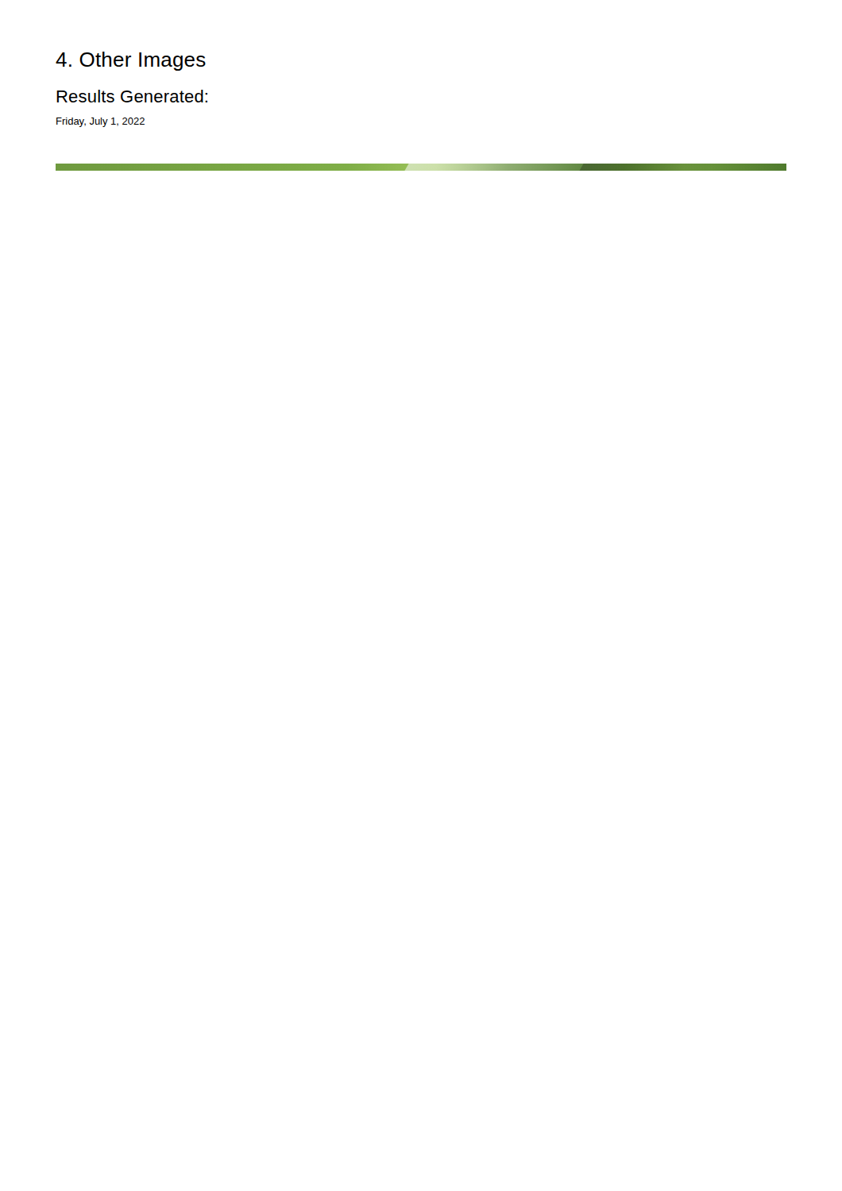4. Other Images
Results Generated:
Friday, July 1, 2022